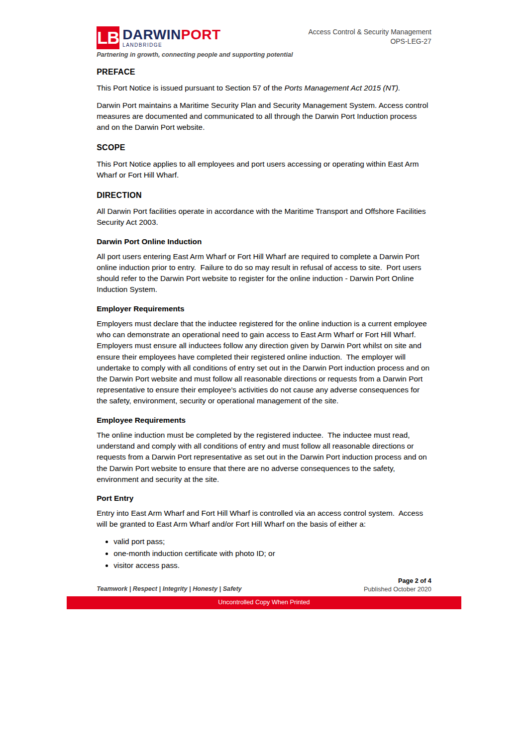LB
DARWIN PORT LANDBRIDGE
Access Control & Security Management
OPS-LEG-27
Partnering in growth, connecting people and supporting potential
PREFACE
This Port Notice is issued pursuant to Section 57 of the Ports Management Act 2015 (NT).
Darwin Port maintains a Maritime Security Plan and Security Management System. Access control measures are documented and communicated to all through the Darwin Port Induction process and on the Darwin Port website.
SCOPE
This Port Notice applies to all employees and port users accessing or operating within East Arm Wharf or Fort Hill Wharf.
DIRECTION
All Darwin Port facilities operate in accordance with the Maritime Transport and Offshore Facilities Security Act 2003.
Darwin Port Online Induction
All port users entering East Arm Wharf or Fort Hill Wharf are required to complete a Darwin Port online induction prior to entry. Failure to do so may result in refusal of access to site. Port users should refer to the Darwin Port website to register for the online induction - Darwin Port Online Induction System.
Employer Requirements
Employers must declare that the inductee registered for the online induction is a current employee who can demonstrate an operational need to gain access to East Arm Wharf or Fort Hill Wharf. Employers must ensure all inductees follow any direction given by Darwin Port whilst on site and ensure their employees have completed their registered online induction. The employer will undertake to comply with all conditions of entry set out in the Darwin Port induction process and on the Darwin Port website and must follow all reasonable directions or requests from a Darwin Port representative to ensure their employee’s activities do not cause any adverse consequences for the safety, environment, security or operational management of the site.
Employee Requirements
The online induction must be completed by the registered inductee. The inductee must read, understand and comply with all conditions of entry and must follow all reasonable directions or requests from a Darwin Port representative as set out in the Darwin Port induction process and on the Darwin Port website to ensure that there are no adverse consequences to the safety, environment and security at the site.
Port Entry
Entry into East Arm Wharf and Fort Hill Wharf is controlled via an access control system. Access will be granted to East Arm Wharf and/or Fort Hill Wharf on the basis of either a:
valid port pass;
one-month induction certificate with photo ID; or
visitor access pass.
Teamwork | Respect | Integrity | Honesty | Safety
Page 2 of 4
Published October 2020
Uncontrolled Copy When Printed